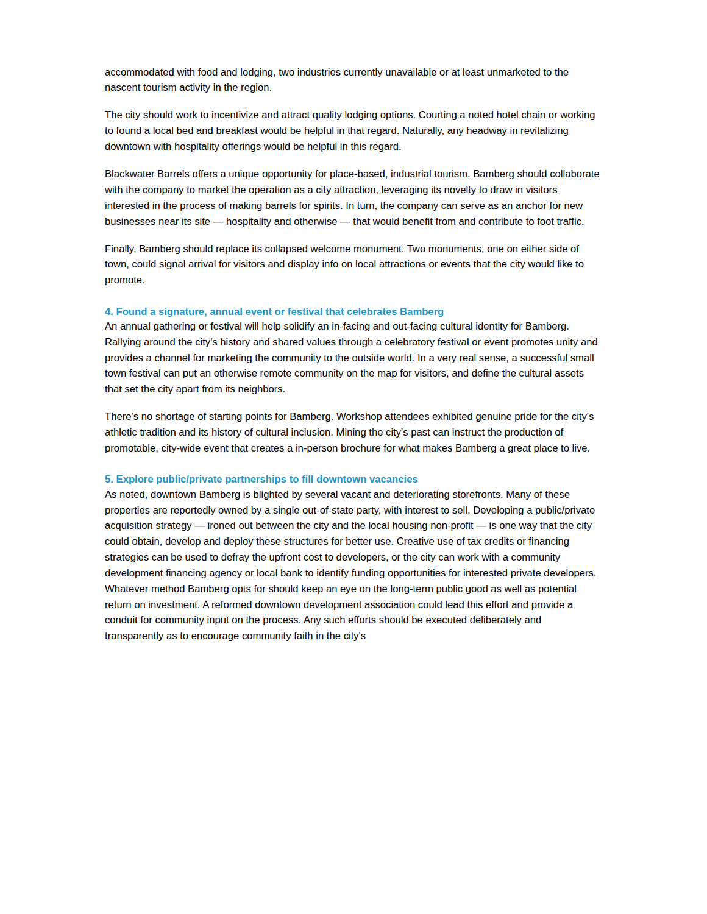accommodated with food and lodging, two industries currently unavailable or at least unmarketed to the nascent tourism activity in the region.
The city should work to incentivize and attract quality lodging options. Courting a noted hotel chain or working to found a local bed and breakfast would be helpful in that regard. Naturally, any headway in revitalizing downtown with hospitality offerings would be helpful in this regard.
Blackwater Barrels offers a unique opportunity for place-based, industrial tourism. Bamberg should collaborate with the company to market the operation as a city attraction, leveraging its novelty to draw in visitors interested in the process of making barrels for spirits. In turn, the company can serve as an anchor for new businesses near its site — hospitality and otherwise — that would benefit from and contribute to foot traffic.
Finally, Bamberg should replace its collapsed welcome monument. Two monuments, one on either side of town, could signal arrival for visitors and display info on local attractions or events that the city would like to promote.
4. Found a signature, annual event or festival that celebrates Bamberg
An annual gathering or festival will help solidify an in-facing and out-facing cultural identity for Bamberg. Rallying around the city's history and shared values through a celebratory festival or event promotes unity and provides a channel for marketing the community to the outside world. In a very real sense, a successful small town festival can put an otherwise remote community on the map for visitors, and define the cultural assets that set the city apart from its neighbors.
There's no shortage of starting points for Bamberg. Workshop attendees exhibited genuine pride for the city's athletic tradition and its history of cultural inclusion. Mining the city's past can instruct the production of promotable, city-wide event that creates a in-person brochure for what makes Bamberg a great place to live.
5. Explore public/private partnerships to fill downtown vacancies
As noted, downtown Bamberg is blighted by several vacant and deteriorating storefronts. Many of these properties are reportedly owned by a single out-of-state party, with interest to sell. Developing a public/private acquisition strategy — ironed out between the city and the local housing non-profit — is one way that the city could obtain, develop and deploy these structures for better use. Creative use of tax credits or financing strategies can be used to defray the upfront cost to developers, or the city can work with a community development financing agency or local bank to identify funding opportunities for interested private developers. Whatever method Bamberg opts for should keep an eye on the long-term public good as well as potential return on investment. A reformed downtown development association could lead this effort and provide a conduit for community input on the process. Any such efforts should be executed deliberately and transparently as to encourage community faith in the city's